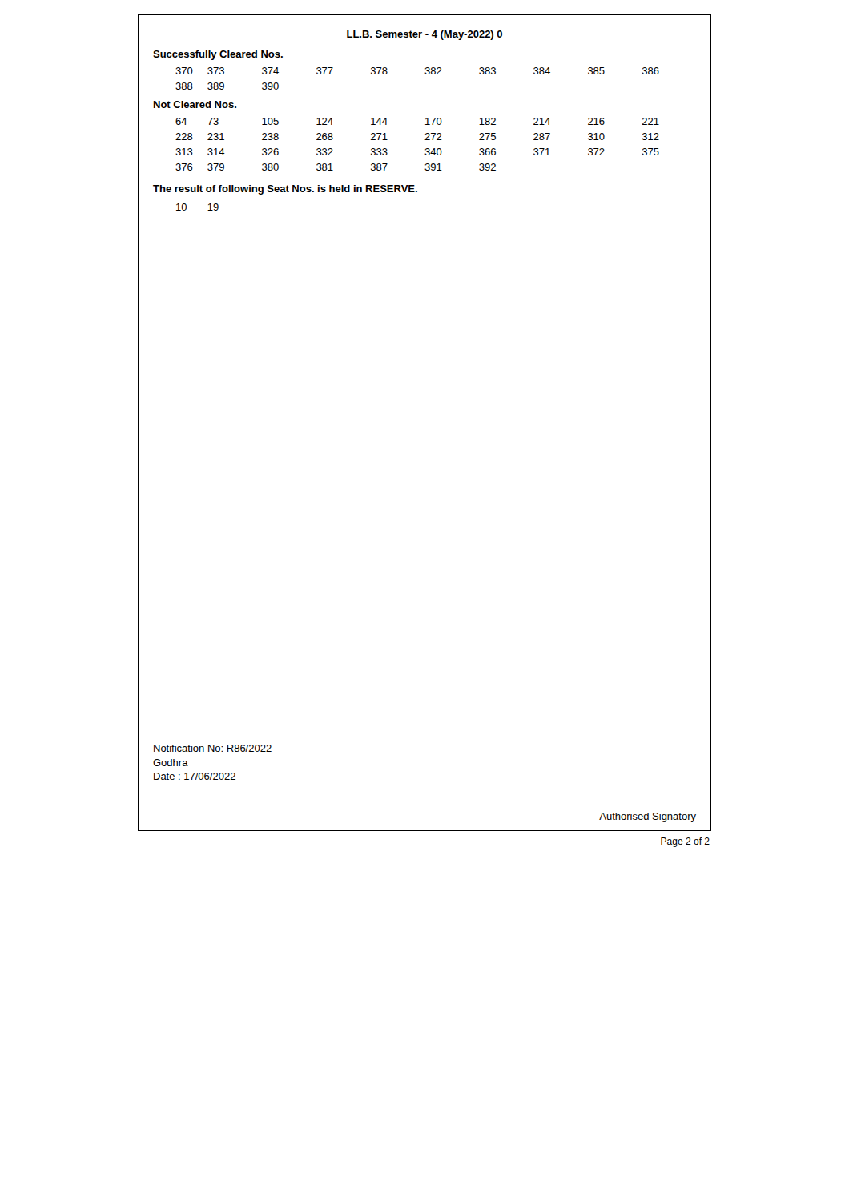LL.B. Semester - 4 (May-2022) 0
Successfully Cleared Nos.
| 370 | 373 | 374 | 377 | 378 | 382 | 383 | 384 | 385 | 386 |
| 388 | 389 | 390 | | | | | | | |
Not Cleared Nos.
| 64 | 73 | 105 | 124 | 144 | 170 | 182 | 214 | 216 | 221 |
| 228 | 231 | 238 | 268 | 271 | 272 | 275 | 287 | 310 | 312 |
| 313 | 314 | 326 | 332 | 333 | 340 | 366 | 371 | 372 | 375 |
| 376 | 379 | 380 | 381 | 387 | 391 | 392 | | | |
The result of following Seat Nos. is held in RESERVE.
| 10 | 19 | | | | | | | | |
Notification No: R86/2022
Godhra
Date : 17/06/2022
Authorised Signatory
Page 2 of 2